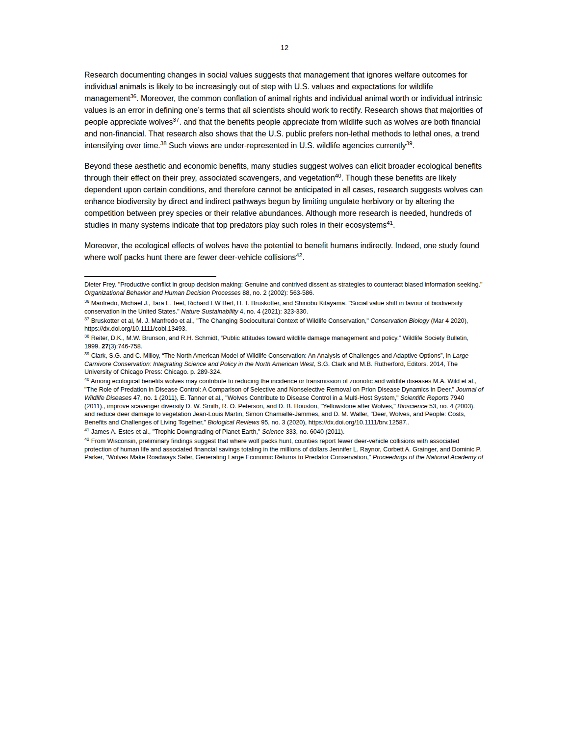12
Research documenting changes in social values suggests that management that ignores welfare outcomes for individual animals is likely to be increasingly out of step with U.S. values and expectations for wildlife management36. Moreover, the common conflation of animal rights and individual animal worth or individual intrinsic values is an error in defining one’s terms that all scientists should work to rectify. Research shows that majorities of people appreciate wolves37. and that the benefits people appreciate from wildlife such as wolves are both financial and non-financial. That research also shows that the U.S. public prefers non-lethal methods to lethal ones, a trend intensifying over time.38 Such views are under-represented in U.S. wildlife agencies currently39.
Beyond these aesthetic and economic benefits, many studies suggest wolves can elicit broader ecological benefits through their effect on their prey, associated scavengers, and vegetation40. Though these benefits are likely dependent upon certain conditions, and therefore cannot be anticipated in all cases, research suggests wolves can enhance biodiversity by direct and indirect pathways begun by limiting ungulate herbivory or by altering the competition between prey species or their relative abundances. Although more research is needed, hundreds of studies in many systems indicate that top predators play such roles in their ecosystems41.
Moreover, the ecological effects of wolves have the potential to benefit humans indirectly. Indeed, one study found where wolf packs hunt there are fewer deer-vehicle collisions42.
Dieter Frey. "Productive conflict in group decision making: Genuine and contrived dissent as strategies to counteract biased information seeking." Organizational Behavior and Human Decision Processes 88, no. 2 (2002): 563-586.
36 Manfredo, Michael J., Tara L. Teel, Richard EW Berl, H. T. Bruskotter, and Shinobu Kitayama. "Social value shift in favour of biodiversity conservation in the United States." Nature Sustainability 4, no. 4 (2021): 323-330.
37 Bruskotter et al, M. J. Manfredo et al., "The Changing Sociocultural Context of Wildlife Conservation," Conservation Biology (Mar 4 2020), https://dx.doi.org/10.1111/cobi.13493.
38 Reiter, D.K., M.W. Brunson, and R.H. Schmidt, “Public attitudes toward wildlife damage management and policy.” Wildlife Society Bulletin, 1999. 27(3):746-758.
39 Clark, S.G. and C. Milloy, “The North American Model of Wildlife Conservation: An Analysis of Challenges and Adaptive Options”, in Large Carnivore Conservation: Integrating Science and Policy in the North American West, S.G. Clark and M.B. Rutherford, Editors. 2014, The University of Chicago Press: Chicago. p. 289-324.
40 Among ecological benefits wolves may contribute to reducing the incidence or transmission of zoonotic and wildlife diseases M.A. Wild et al., "The Role of Predation in Disease Control: A Comparison of Selective and Nonselective Removal on Prion Disease Dynamics in Deer," Journal of Wildlife Diseases 47, no. 1 (2011), E. Tanner et al., "Wolves Contribute to Disease Control in a Multi-Host System," Scientific Reports 7940 (2011)., improve scavenger diversity D. W. Smith, R. O. Peterson, and D. B. Houston, "Yellowstone after Wolves," Bioscience 53, no. 4 (2003). and reduce deer damage to vegetation Jean-Louis Martin, Simon Chamaillé-Jammes, and D. M. Waller, "Deer, Wolves, and People: Costs, Benefits and Challenges of Living Together," Biological Reviews 95, no. 3 (2020), https://dx.doi.org/10.1111/brv.12587..
41 James A. Estes et al., "Trophic Downgrading of Planet Earth," Science 333, no. 6040 (2011).
42 From Wisconsin, preliminary findings suggest that where wolf packs hunt, counties report fewer deer-vehicle collisions with associated protection of human life and associated financial savings totaling in the millions of dollars Jennifer L. Raynor, Corbett A. Grainger, and Dominic P. Parker, "Wolves Make Roadways Safer, Generating Large Economic Returns to Predator Conservation," Proceedings of the National Academy of